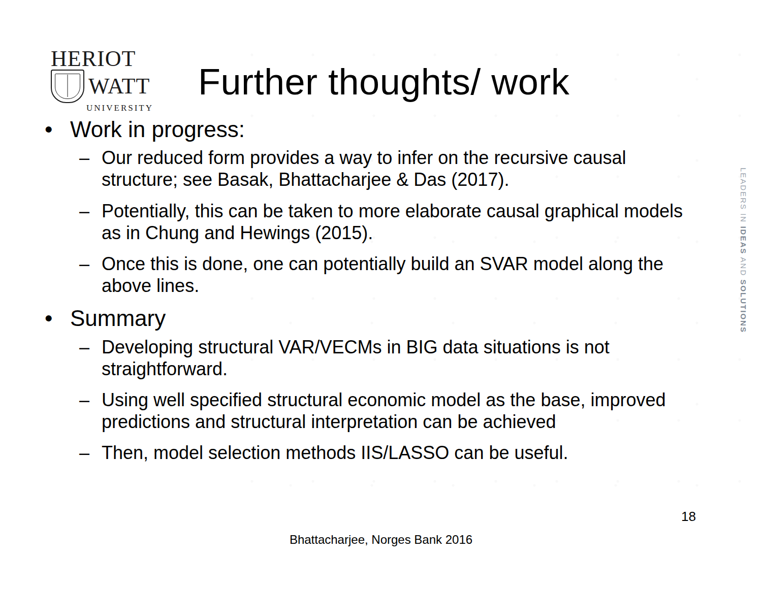HERIOT
WATT
UNIVERSITY
Further thoughts/ work
LEADERS IN IDEAS AND SOLUTIONS
Work in progress:
Our reduced form provides a way to infer on the recursive causal structure; see Basak, Bhattacharjee & Das (2017).
Potentially, this can be taken to more elaborate causal graphical models as in Chung and Hewings (2015).
Once this is done, one can potentially build an SVAR model along the above lines.
Summary
Developing structural VAR/VECMs in BIG data situations is not straightforward.
Using well specified structural economic model as the base, improved predictions and structural interpretation can be achieved
Then, model selection methods IIS/LASSO can be useful.
18
Bhattacharjee, Norges Bank 2016